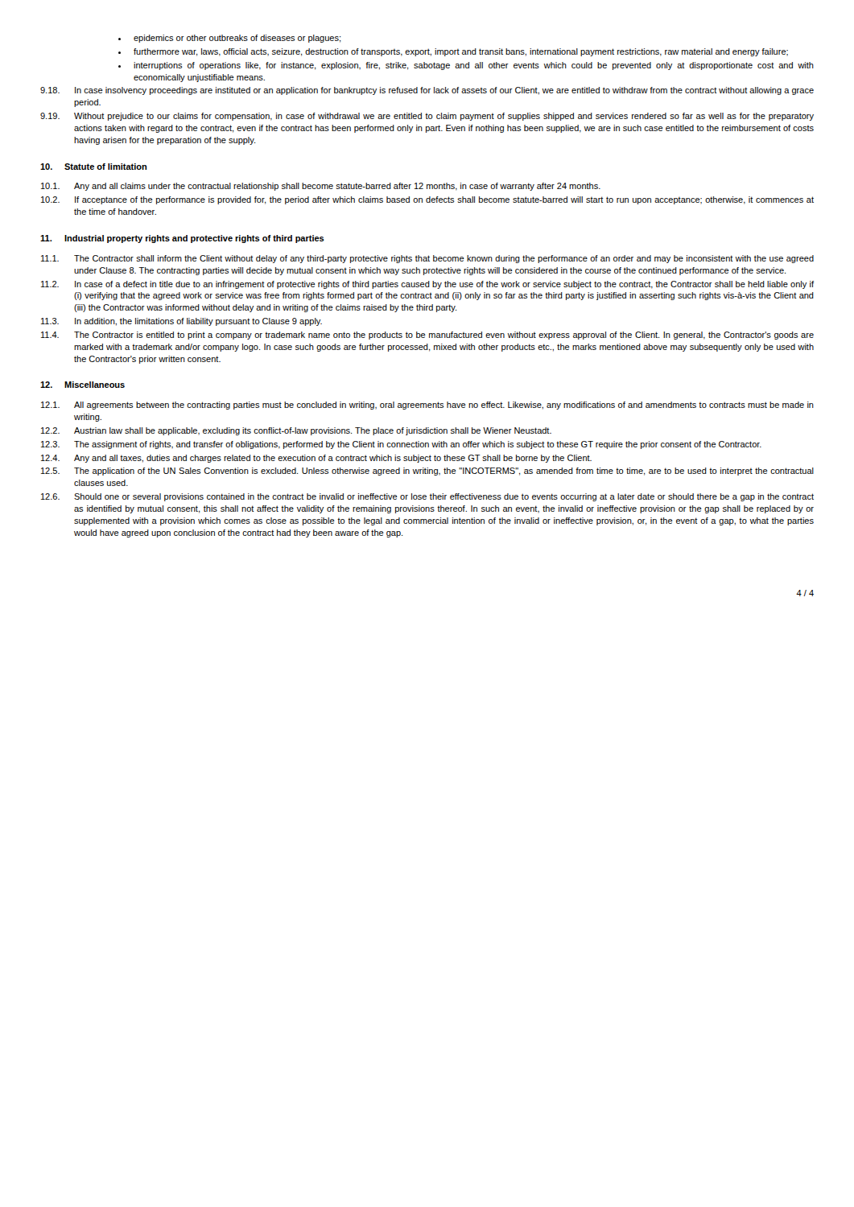epidemics or other outbreaks of diseases or plagues;
furthermore war, laws, official acts, seizure, destruction of transports, export, import and transit bans, international payment restrictions, raw material and energy failure;
interruptions of operations like, for instance, explosion, fire, strike, sabotage and all other events which could be prevented only at disproportionate cost and with economically unjustifiable means.
9.18. In case insolvency proceedings are instituted or an application for bankruptcy is refused for lack of assets of our Client, we are entitled to withdraw from the contract without allowing a grace period.
9.19. Without prejudice to our claims for compensation, in case of withdrawal we are entitled to claim payment of supplies shipped and services rendered so far as well as for the preparatory actions taken with regard to the contract, even if the contract has been performed only in part. Even if nothing has been supplied, we are in such case entitled to the reimbursement of costs having arisen for the preparation of the supply.
10. Statute of limitation
10.1. Any and all claims under the contractual relationship shall become statute-barred after 12 months, in case of warranty after 24 months.
10.2. If acceptance of the performance is provided for, the period after which claims based on defects shall become statute-barred will start to run upon acceptance; otherwise, it commences at the time of handover.
11. Industrial property rights and protective rights of third parties
11.1. The Contractor shall inform the Client without delay of any third-party protective rights that become known during the performance of an order and may be inconsistent with the use agreed under Clause 8. The contracting parties will decide by mutual consent in which way such protective rights will be considered in the course of the continued performance of the service.
11.2. In case of a defect in title due to an infringement of protective rights of third parties caused by the use of the work or service subject to the contract, the Contractor shall be held liable only if (i) verifying that the agreed work or service was free from rights formed part of the contract and (ii) only in so far as the third party is justified in asserting such rights vis-à-vis the Client and (iii) the Contractor was informed without delay and in writing of the claims raised by the third party.
11.3. In addition, the limitations of liability pursuant to Clause 9 apply.
11.4. The Contractor is entitled to print a company or trademark name onto the products to be manufactured even without express approval of the Client. In general, the Contractor's goods are marked with a trademark and/or company logo. In case such goods are further processed, mixed with other products etc., the marks mentioned above may subsequently only be used with the Contractor's prior written consent.
12. Miscellaneous
12.1. All agreements between the contracting parties must be concluded in writing, oral agreements have no effect. Likewise, any modifications of and amendments to contracts must be made in writing.
12.2. Austrian law shall be applicable, excluding its conflict-of-law provisions. The place of jurisdiction shall be Wiener Neustadt.
12.3. The assignment of rights, and transfer of obligations, performed by the Client in connection with an offer which is subject to these GT require the prior consent of the Contractor.
12.4. Any and all taxes, duties and charges related to the execution of a contract which is subject to these GT shall be borne by the Client.
12.5. The application of the UN Sales Convention is excluded. Unless otherwise agreed in writing, the "INCOTERMS", as amended from time to time, are to be used to interpret the contractual clauses used.
12.6. Should one or several provisions contained in the contract be invalid or ineffective or lose their effectiveness due to events occurring at a later date or should there be a gap in the contract as identified by mutual consent, this shall not affect the validity of the remaining provisions thereof. In such an event, the invalid or ineffective provision or the gap shall be replaced by or supplemented with a provision which comes as close as possible to the legal and commercial intention of the invalid or ineffective provision, or, in the event of a gap, to what the parties would have agreed upon conclusion of the contract had they been aware of the gap.
4 / 4